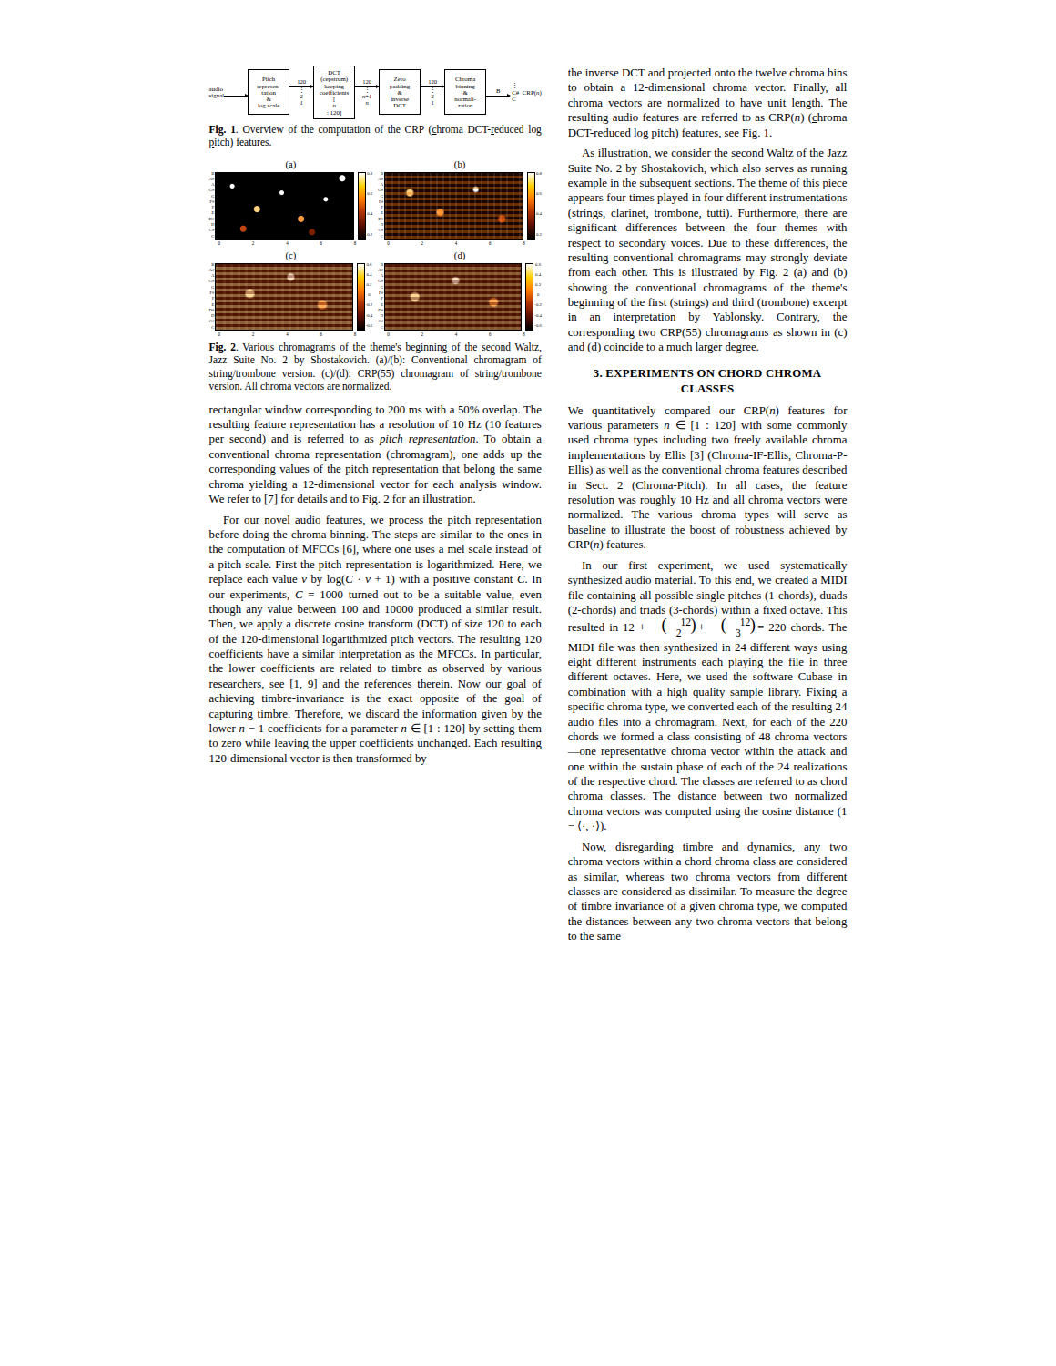audio
signal
Pitch
represen-
tation
&
log scale
120 ⋮
2
1
DCT
(cepstrum)
keeping
coefficients
[n : 120]
120 ⋮
n+1
n
Zero
padding
&
inverse
DCT
120 ⋮
2
1
Chroma
binning
&
normali-
zation
B
⋮
C# CRP(n)
C
Fig. 1. Overview of the computation of the CRP (chroma DCT-reduced log pitch) features.
(a)
BA#AG#GF#FED#DC#C
0.80.60.40.2
02468
(b)
BA#AG#GF#FED#DC#C
0.80.60.40.2
02468
(c)
BA#AG#GF#FED#DC#C
0.60.40.20-0.2-0.4-0.6
02468
(d)
BA#AG#GF#FED#DC#C
0.60.40.20-0.2-0.4-0.6
02468
Fig. 2. Various chromagrams of the theme's beginning of the second Waltz, Jazz Suite No. 2 by Shostakovich. (a)/(b): Conventional chromagram of string/trombone version. (c)/(d): CRP(55) chromagram of string/trombone version. All chroma vectors are normalized.
rectangular window corresponding to 200 ms with a 50% overlap. The resulting feature representation has a resolution of 10 Hz (10 features per second) and is referred to as pitch representation. To obtain a conventional chroma representation (chromagram), one adds up the corresponding values of the pitch representation that belong the same chroma yielding a 12-dimensional vector for each analysis window. We refer to [7] for details and to Fig. 2 for an illustration.
For our novel audio features, we process the pitch representation before doing the chroma binning. The steps are similar to the ones in the computation of MFCCs [6], where one uses a mel scale instead of a pitch scale. First the pitch representation is logarithmized. Here, we replace each value v by log(C · v + 1) with a positive constant C. In our experiments, C = 1000 turned out to be a suitable value, even though any value between 100 and 10000 produced a similar result. Then, we apply a discrete cosine transform (DCT) of size 120 to each of the 120-dimensional logarithmized pitch vectors. The resulting 120 coefficients have a similar interpretation as the MFCCs. In particular, the lower coefficients are related to timbre as observed by various researchers, see [1, 9] and the references therein. Now our goal of achieving timbre-invariance is the exact opposite of the goal of capturing timbre. Therefore, we discard the information given by the lower n − 1 coefficients for a parameter n ∈ [1 : 120] by setting them to zero while leaving the upper coefficients unchanged. Each resulting 120-dimensional vector is then transformed by
the inverse DCT and projected onto the twelve chroma bins to obtain a 12-dimensional chroma vector. Finally, all chroma vectors are normalized to have unit length. The resulting audio features are referred to as CRP(n) (chroma DCT-reduced log pitch) features, see Fig. 1.
As illustration, we consider the second Waltz of the Jazz Suite No. 2 by Shostakovich, which also serves as running example in the subsequent sections. The theme of this piece appears four times played in four different instrumentations (strings, clarinet, trombone, tutti). Furthermore, there are significant differences between the four themes with respect to secondary voices. Due to these differences, the resulting conventional chromagrams may strongly deviate from each other. This is illustrated by Fig. 2 (a) and (b) showing the conventional chromagrams of the theme's beginning of the first (strings) and third (trombone) excerpt in an interpretation by Yablonsky. Contrary, the corresponding two CRP(55) chromagrams as shown in (c) and (d) coincide to a much larger degree.
3. Experiments on Chord Chroma Classes
We quantitatively compared our CRP(n) features for various parameters n ∈ [1 : 120] with some commonly used chroma types including two freely available chroma implementations by Ellis [3] (Chroma-IF-Ellis, Chroma-P-Ellis) as well as the conventional chroma features described in Sect. 2 (Chroma-Pitch). In all cases, the feature resolution was roughly 10 Hz and all chroma vectors were normalized. The various chroma types will serve as baseline to illustrate the boost of robustness achieved by CRP(n) features.
In our first experiment, we used systematically synthesized audio material. To this end, we created a MIDI file containing all possible single pitches (1-chords), duads (2-chords) and triads (3-chords) within a fixed octave. This resulted in 12 + 12
2 + 12
3 = 220 chords. The MIDI file was then synthesized in 24 different ways using eight different instruments each playing the file in three different octaves. Here, we used the software Cubase in combination with a high quality sample library. Fixing a specific chroma type, we converted each of the resulting 24 audio files into a chromagram. Next, for each of the 220 chords we formed a class consisting of 48 chroma vectors—one representative chroma vector within the attack and one within the sustain phase of each of the 24 realizations of the respective chord. The classes are referred to as chord chroma classes. The distance between two normalized chroma vectors was computed using the cosine distance (1 − ⟨·, ·⟩).
Now, disregarding timbre and dynamics, any two chroma vectors within a chord chroma class are considered as similar, whereas two chroma vectors from different classes are considered as dissimilar. To measure the degree of timbre invariance of a given chroma type, we computed the distances between any two chroma vectors that belong to the same